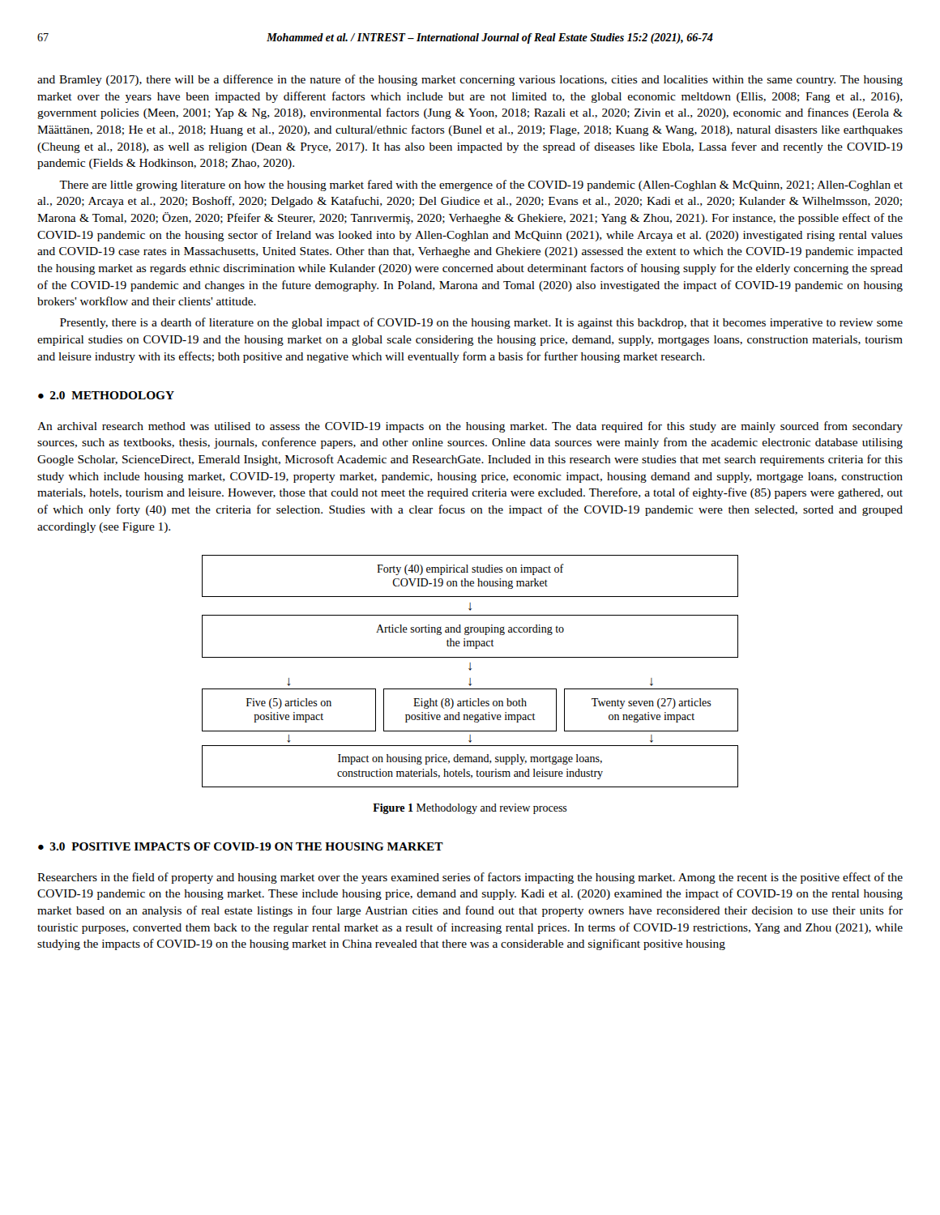67 Mohammed et al. / INTREST – International Journal of Real Estate Studies 15:2 (2021), 66-74
and Bramley (2017), there will be a difference in the nature of the housing market concerning various locations, cities and localities within the same country. The housing market over the years have been impacted by different factors which include but are not limited to, the global economic meltdown (Ellis, 2008; Fang et al., 2016), government policies (Meen, 2001; Yap & Ng, 2018), environmental factors (Jung & Yoon, 2018; Razali et al., 2020; Zivin et al., 2020), economic and finances (Eerola & Määttänen, 2018; He et al., 2018; Huang et al., 2020), and cultural/ethnic factors (Bunel et al., 2019; Flage, 2018; Kuang & Wang, 2018), natural disasters like earthquakes (Cheung et al., 2018), as well as religion (Dean & Pryce, 2017). It has also been impacted by the spread of diseases like Ebola, Lassa fever and recently the COVID-19 pandemic (Fields & Hodkinson, 2018; Zhao, 2020).
There are little growing literature on how the housing market fared with the emergence of the COVID-19 pandemic (Allen-Coghlan & McQuinn, 2021; Allen-Coghlan et al., 2020; Arcaya et al., 2020; Boshoff, 2020; Delgado & Katafuchi, 2020; Del Giudice et al., 2020; Evans et al., 2020; Kadi et al., 2020; Kulander & Wilhelmsson, 2020; Marona & Tomal, 2020; Özen, 2020; Pfeifer & Steurer, 2020; Tanrıvermiş, 2020; Verhaeghe & Ghekiere, 2021; Yang & Zhou, 2021). For instance, the possible effect of the COVID-19 pandemic on the housing sector of Ireland was looked into by Allen-Coghlan and McQuinn (2021), while Arcaya et al. (2020) investigated rising rental values and COVID-19 case rates in Massachusetts, United States. Other than that, Verhaeghe and Ghekiere (2021) assessed the extent to which the COVID-19 pandemic impacted the housing market as regards ethnic discrimination while Kulander (2020) were concerned about determinant factors of housing supply for the elderly concerning the spread of the COVID-19 pandemic and changes in the future demography. In Poland, Marona and Tomal (2020) also investigated the impact of COVID-19 pandemic on housing brokers' workflow and their clients' attitude.
Presently, there is a dearth of literature on the global impact of COVID-19 on the housing market. It is against this backdrop, that it becomes imperative to review some empirical studies on COVID-19 and the housing market on a global scale considering the housing price, demand, supply, mortgages loans, construction materials, tourism and leisure industry with its effects; both positive and negative which will eventually form a basis for further housing market research.
2.0 METHODOLOGY
An archival research method was utilised to assess the COVID-19 impacts on the housing market. The data required for this study are mainly sourced from secondary sources, such as textbooks, thesis, journals, conference papers, and other online sources. Online data sources were mainly from the academic electronic database utilising Google Scholar, ScienceDirect, Emerald Insight, Microsoft Academic and ResearchGate. Included in this research were studies that met search requirements criteria for this study which include housing market, COVID-19, property market, pandemic, housing price, economic impact, housing demand and supply, mortgage loans, construction materials, hotels, tourism and leisure. However, those that could not meet the required criteria were excluded. Therefore, a total of eighty-five (85) papers were gathered, out of which only forty (40) met the criteria for selection. Studies with a clear focus on the impact of the COVID-19 pandemic were then selected, sorted and grouped accordingly (see Figure 1).
Forty (40) empirical studies on impact of
COVID-19 on the housing market
↓
Article sorting and grouping according to
the impact
↓
↓↓↓
Five (5) articles on
positive impact
Eight (8) articles on both
positive and negative impact
Twenty seven (27) articles
on negative impact
↓↓↓
Impact on housing price, demand, supply, mortgage loans,
construction materials, hotels, tourism and leisure industry
Figure 1 Methodology and review process
3.0 POSITIVE IMPACTS OF COVID-19 ON THE HOUSING MARKET
Researchers in the field of property and housing market over the years examined series of factors impacting the housing market. Among the recent is the positive effect of the COVID-19 pandemic on the housing market. These include housing price, demand and supply. Kadi et al. (2020) examined the impact of COVID-19 on the rental housing market based on an analysis of real estate listings in four large Austrian cities and found out that property owners have reconsidered their decision to use their units for touristic purposes, converted them back to the regular rental market as a result of increasing rental prices. In terms of COVID-19 restrictions, Yang and Zhou (2021), while studying the impacts of COVID-19 on the housing market in China revealed that there was a considerable and significant positive housing